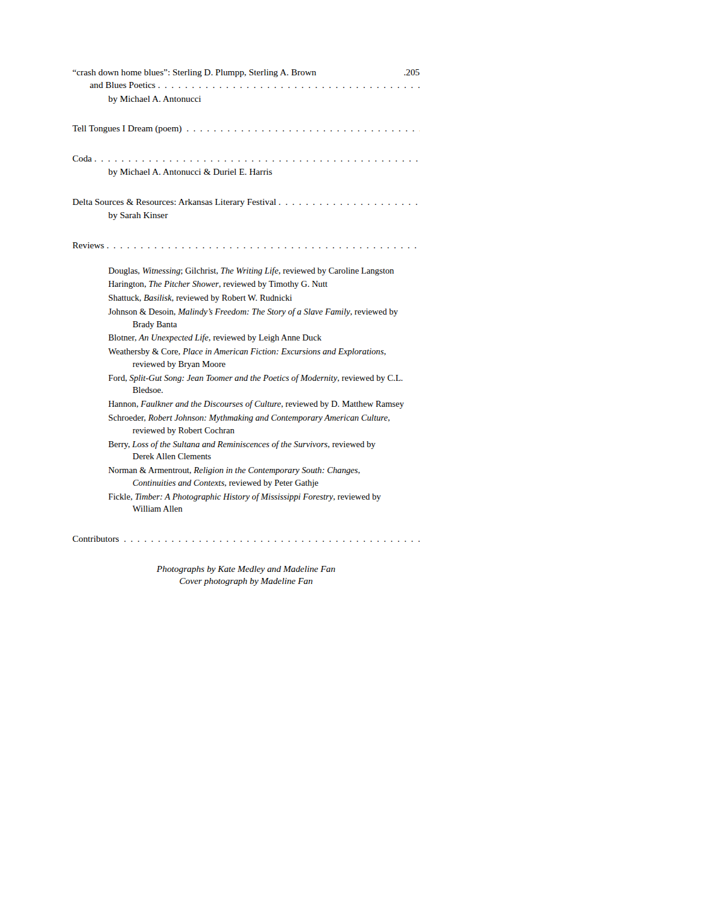.205 “crash down home blues”: Sterling D. Plumpp, Sterling A. Brown and Blues Poetics . . . . . . . . . . . . . . . . . . . . . . . . . . . . . . . . . . . . . . . . . . . . . . . . . . . .
by Michael A. Antonucci
.212 Tell Tongues I Dream (poem) . . . . . . . . . . . . . . . . . . . . . . . . . . . . . . . . . . . . . . . . . . . . . . . .
.213 Coda . . . . . . . . . . . . . . . . . . . . . . . . . . . . . . . . . . . . . . . . . . . . . . . . . . . . . . . . . . . . . . . . . . . . . . . . . .
by Michael A. Antonucci & Duriel E. Harris
.214 Delta Sources & Resources: Arkansas Literary Festival . . . . . . . . . . . . . . . . . . . . . .
by Sarah Kinser
.217 Reviews . . . . . . . . . . . . . . . . . . . . . . . . . . . . . . . . . . . . . . . . . . . . . . . . . . . . . . . . . . . . . . . . . . . . . .
Douglas, Witnessing; Gilchrist, The Writing Life, reviewed by Caroline Langston
Harington, The Pitcher Shower, reviewed by Timothy G. Nutt
Shattuck, Basilisk, reviewed by Robert W. Rudnicki
Johnson & Desoin, Malindy’s Freedom: The Story of a Slave Family, reviewed by
Brady Banta
Blotner, An Unexpected Life, reviewed by Leigh Anne Duck
Weathersby & Core, Place in American Fiction: Excursions and Explorations,
reviewed by Bryan Moore
Ford, Split-Gut Song: Jean Toomer and the Poetics of Modernity, reviewed by C.L.
Bledsoe.
Hannon, Faulkner and the Discourses of Culture, reviewed by D. Matthew Ramsey
Schroeder, Robert Johnson: Mythmaking and Contemporary American Culture,
reviewed by Robert Cochran
Berry, Loss of the Sultana and Reminiscences of the Survivors, reviewed by
Derek Allen Clements
Norman & Armentrout, Religion in the Contemporary South: Changes,
Continuities and Contexts, reviewed by Peter Gathje
Fickle, Timber: A Photographic History of Mississippi Forestry, reviewed by
William Allen
.229 Contributors . . . . . . . . . . . . . . . . . . . . . . . . . . . . . . . . . . . . . . . . . . . . . . . . . . . . . . . . . . . . . . . .
Photographs by Kate Medley and Madeline Fan
Cover photograph by Madeline Fan